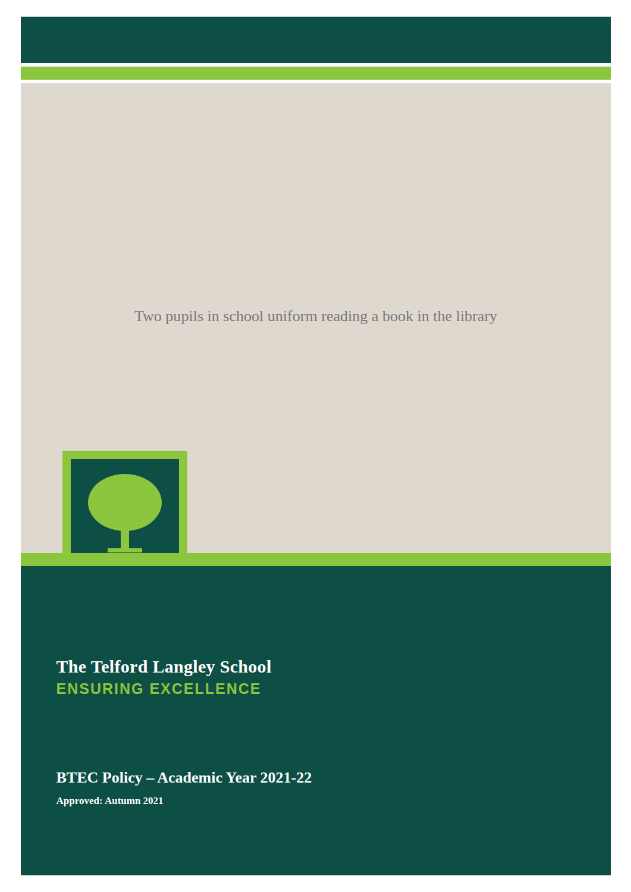The Telford Langley School
The Telford Langley School
ENSURING EXCELLENCE
BTEC Policy – Academic Year 2021-22
Approved: Autumn 2021